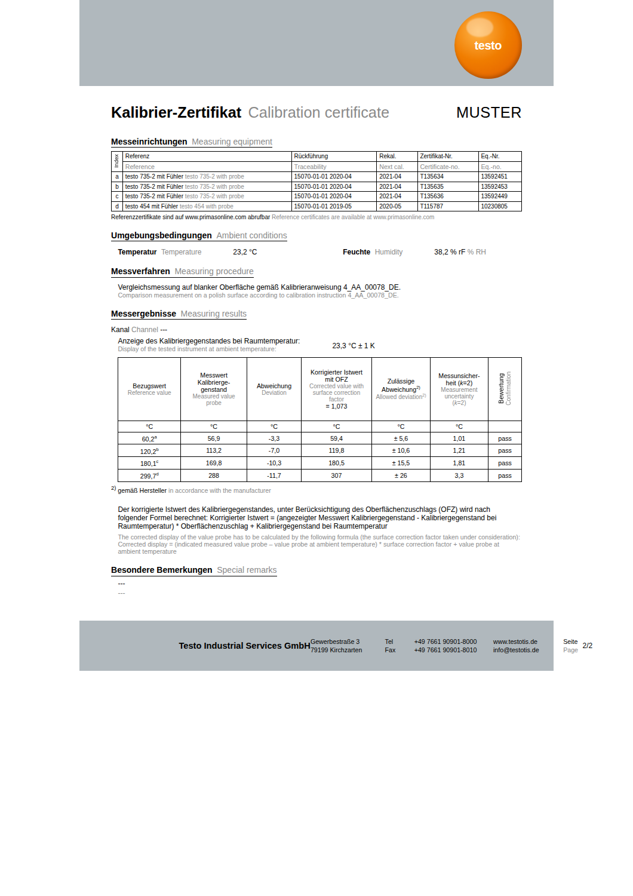Kalibrier-ZertifikatCalibration certificate MUSTER
MesseinrichtungenMeasuring equipment
| Index | Referenz | Rückführung | Rekal. | Zertifikat-Nr. | Eq.-Nr. |
| --- | --- | --- | --- | --- | --- |
| Reference | Traceability | Next cal. | Certificate-no. | Eq.-no. |
| a | testo 735-2 mit Fühler testo 735-2 with probe | 15070-01-01 2020-04 | 2021-04 | T135634 | 13592451 |
| b | testo 735-2 mit Fühler testo 735-2 with probe | 15070-01-01 2020-04 | 2021-04 | T135635 | 13592453 |
| c | testo 735-2 mit Fühler testo 735-2 with probe | 15070-01-01 2020-04 | 2021-04 | T135636 | 13592449 |
| d | testo 454 mit Fühler testo 454 with probe | 15070-01-01 2019-05 | 2020-05 | T115787 | 10230805 |
Referenzzertifikate sind auf www.primasonline.com abrufbar Reference certificates are available at www.primasonline.com
UmgebungsbedingungenAmbient conditions
Temperatur Temperature 23,2 °C Feuchte Humidity 38,2 % rF % RH
MessverfahrenMeasuring procedure
Vergleichsmessung auf blanker Oberfläche gemäß Kalibrieranweisung 4_AA_00078_DE. Comparison measurement on a polish surface according to calibration instruction 4_AA_00078_DE.
MessergebnisseMeasuring results
Kanal Channel ---
Anzeige des Kalibriergegenstandes bei Raumtemperatur: Display of the tested instrument at ambient temperature:
23,3 °C ± 1 K
| Bezugswert Reference value | Messwert Kalibrierge- genstand Measured value probe | Abweichung Deviation | Korrigierter Istwert mit OFZ Corrected value with surface correction factor = 1,073 | Zulässige Abweichung 2) Allowed deviation 2) | Messunsicher- heit ( k =2) Measurement uncertainty ( k =2) | Bewertung Confirmation |
| --- | --- | --- | --- | --- | --- | --- |
| °C | °C | °C | °C | °C | °C | |
| 60,2 a | 56,9 | -3,3 | 59,4 | ± 5,6 | 1,01 | pass |
| 120,2 b | 113,2 | -7,0 | 119,8 | ± 10,6 | 1,21 | pass |
| 180,1 c | 169,8 | -10,3 | 180,5 | ± 15,5 | 1,81 | pass |
| 299,7 d | 288 | -11,7 | 307 | ± 26 | 3,3 | pass |
2) gemäß Hersteller in accordance with the manufacturer
Der korrigierte Istwert des Kalibriergegenstandes, unter Berücksichtigung des Oberflächenzuschlags (OFZ) wird nach folgender Formel berechnet: Korrigierter Istwert = (angezeigter Messwert Kalibriergegenstand - Kalibriergegenstand bei Raumtemperatur) * Oberflächenzuschlag + Kalibriergegenstand bei Raumtemperatur The corrected display of the value probe has to be calculated by the following formula (the surface correction factor taken under consideration): Corrected display = (indicated measured value probe – value probe at ambient temperature) * surface correction factor + value probe at ambient temperature
Besondere BemerkungenSpecial remarks
---
---
Testo Industrial Services GmbH
Gewerbestraße 3
79199 Kirchzarten
Tel
Fax
+49 7661 90901-8000
+49 7661 90901-8010
www.testotis.de
info@testotis.de
Seite
Page
2/2